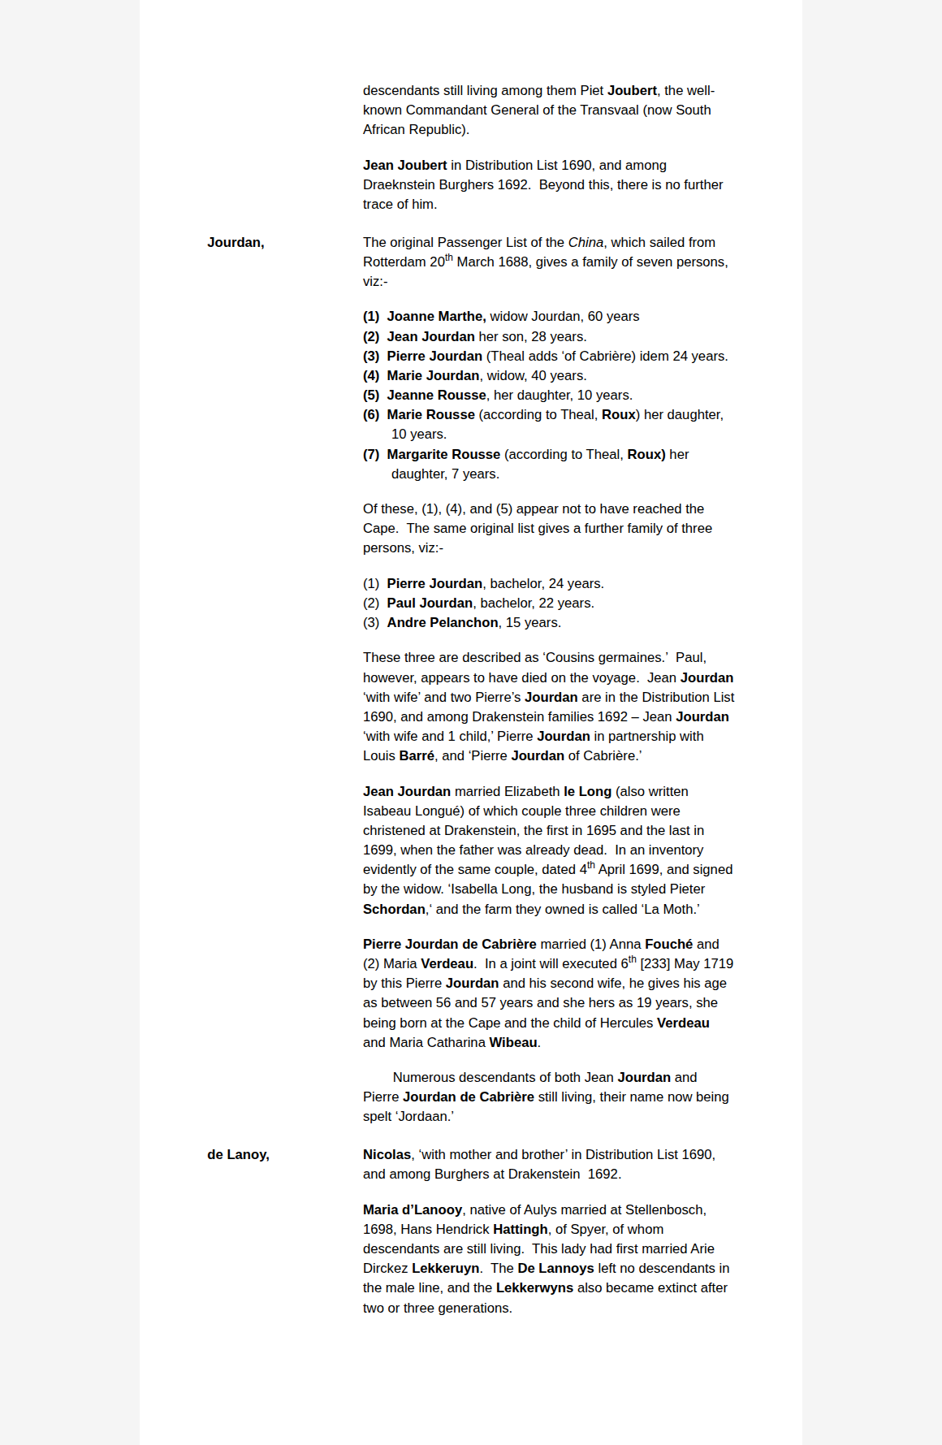descendants still living among them Piet Joubert, the well-known Commandant General of the Transvaal (now South African Republic).
Jean Joubert in Distribution List 1690, and among Draeknstein Burghers 1692. Beyond this, there is no further trace of him.
Jourdan,
The original Passenger List of the China, which sailed from Rotterdam 20th March 1688, gives a family of seven persons, viz:-
(1) Joanne Marthe, widow Jourdan, 60 years
(2) Jean Jourdan her son, 28 years.
(3) Pierre Jourdan (Theal adds ‘of Cabrière) idem 24 years.
(4) Marie Jourdan, widow, 40 years.
(5) Jeanne Rousse, her daughter, 10 years.
(6) Marie Rousse (according to Theal, Roux) her daughter, 10 years.
(7) Margarite Rousse (according to Theal, Roux) her daughter, 7 years.
Of these, (1), (4), and (5) appear not to have reached the Cape. The same original list gives a further family of three persons, viz:-
(1) Pierre Jourdan, bachelor, 24 years.
(2) Paul Jourdan, bachelor, 22 years.
(3) Andre Pelanchon, 15 years.
These three are described as ‘Cousins germaines.’ Paul, however, appears to have died on the voyage. Jean Jourdan ‘with wife’ and two Pierre’s Jourdan are in the Distribution List 1690, and among Drakenstein families 1692 – Jean Jourdan ‘with wife and 1 child,’ Pierre Jourdan in partnership with Louis Barré, and ‘Pierre Jourdan of Cabrière.’
Jean Jourdan married Elizabeth le Long (also written Isabeau Longué) of which couple three children were christened at Drakenstein, the first in 1695 and the last in 1699, when the father was already dead. In an inventory evidently of the same couple, dated 4th April 1699, and signed by the widow. ‘Isabella Long, the husband is styled Pieter Schordan,‘ and the farm they owned is called ‘La Moth.’
Pierre Jourdan de Cabrière married (1) Anna Fouché and (2) Maria Verdeau. In a joint will executed 6th [233] May 1719 by this Pierre Jourdan and his second wife, he gives his age as between 56 and 57 years and she hers as 19 years, she being born at the Cape and the child of Hercules Verdeau and Maria Catharina Wibeau.
Numerous descendants of both Jean Jourdan and Pierre Jourdan de Cabrière still living, their name now being spelt ‘Jordaan.’
de Lanoy,
Nicolas, ‘with mother and brother’ in Distribution List 1690, and among Burghers at Drakenstein 1692.
Maria d’Lanooy, native of Aulys married at Stellenbosch, 1698, Hans Hendrick Hattingh, of Spyer, of whom descendants are still living. This lady had first married Arie Dirckez Lekkeruyn. The De Lannoys left no descendants in the male line, and the Lekkerwyns also became extinct after two or three generations.